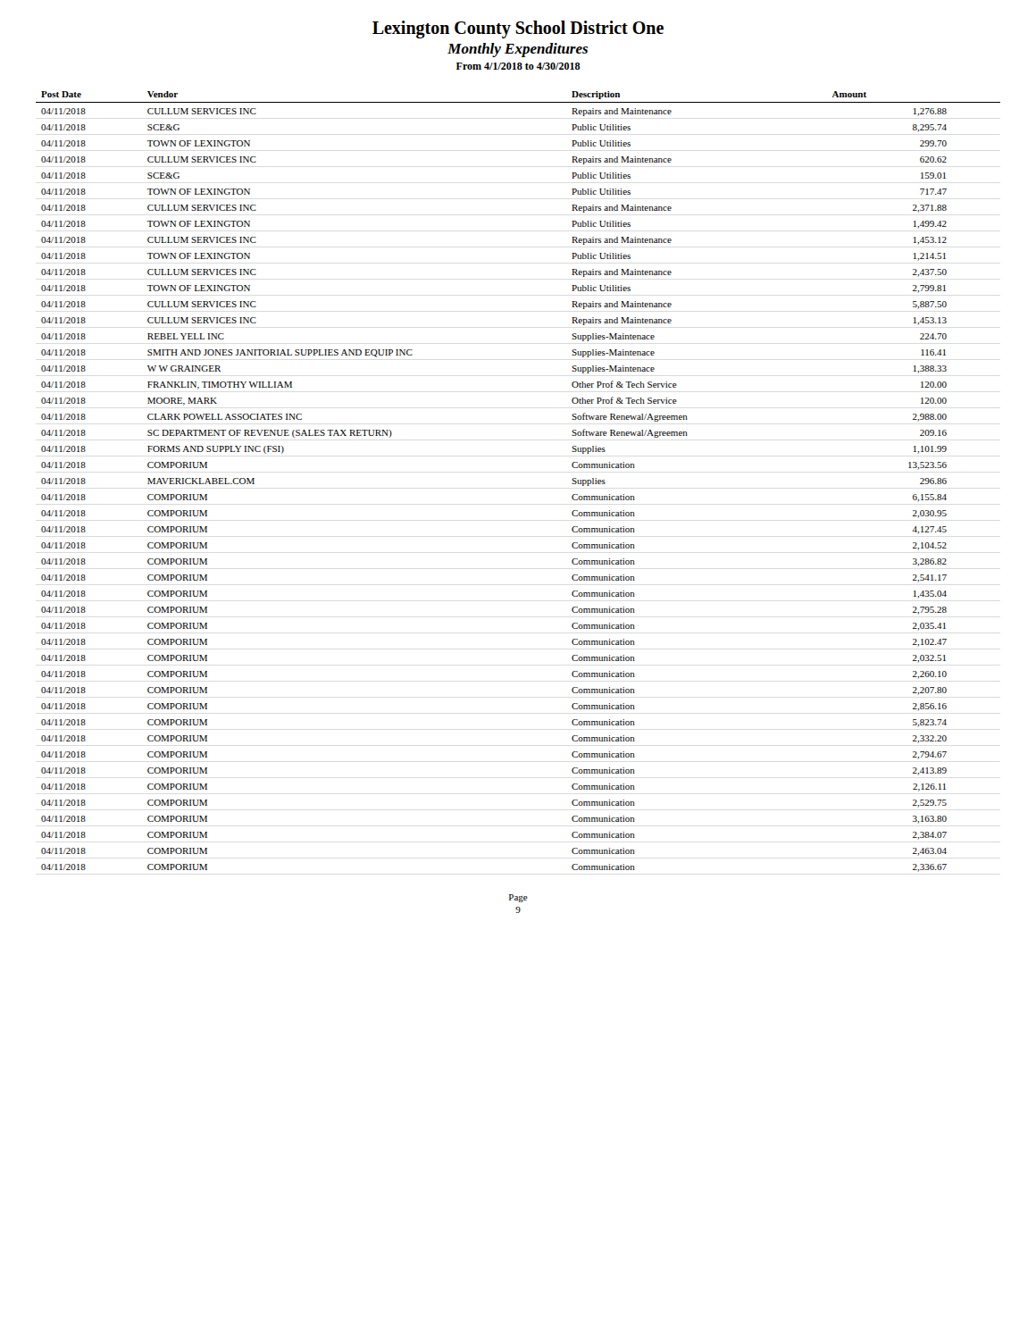Lexington County School District One
Monthly Expenditures
From 4/1/2018 to 4/30/2018
| Post Date | Vendor | Description | Amount |
| --- | --- | --- | --- |
| 04/11/2018 | CULLUM SERVICES INC | Repairs and Maintenance | 1,276.88 |
| 04/11/2018 | SCE&G | Public Utilities | 8,295.74 |
| 04/11/2018 | TOWN OF LEXINGTON | Public Utilities | 299.70 |
| 04/11/2018 | CULLUM SERVICES INC | Repairs and Maintenance | 620.62 |
| 04/11/2018 | SCE&G | Public Utilities | 159.01 |
| 04/11/2018 | TOWN OF LEXINGTON | Public Utilities | 717.47 |
| 04/11/2018 | CULLUM SERVICES INC | Repairs and Maintenance | 2,371.88 |
| 04/11/2018 | TOWN OF LEXINGTON | Public Utilities | 1,499.42 |
| 04/11/2018 | CULLUM SERVICES INC | Repairs and Maintenance | 1,453.12 |
| 04/11/2018 | TOWN OF LEXINGTON | Public Utilities | 1,214.51 |
| 04/11/2018 | CULLUM SERVICES INC | Repairs and Maintenance | 2,437.50 |
| 04/11/2018 | TOWN OF LEXINGTON | Public Utilities | 2,799.81 |
| 04/11/2018 | CULLUM SERVICES INC | Repairs and Maintenance | 5,887.50 |
| 04/11/2018 | CULLUM SERVICES INC | Repairs and Maintenance | 1,453.13 |
| 04/11/2018 | REBEL YELL INC | Supplies-Maintenace | 224.70 |
| 04/11/2018 | SMITH AND JONES JANITORIAL SUPPLIES AND EQUIP INC | Supplies-Maintenace | 116.41 |
| 04/11/2018 | W W GRAINGER | Supplies-Maintenace | 1,388.33 |
| 04/11/2018 | FRANKLIN, TIMOTHY WILLIAM | Other Prof & Tech Service | 120.00 |
| 04/11/2018 | MOORE, MARK | Other Prof & Tech Service | 120.00 |
| 04/11/2018 | CLARK POWELL ASSOCIATES INC | Software Renewal/Agreemen | 2,988.00 |
| 04/11/2018 | SC DEPARTMENT OF REVENUE (SALES TAX RETURN) | Software Renewal/Agreemen | 209.16 |
| 04/11/2018 | FORMS AND SUPPLY INC (FSI) | Supplies | 1,101.99 |
| 04/11/2018 | COMPORIUM | Communication | 13,523.56 |
| 04/11/2018 | MAVERICKLABEL.COM | Supplies | 296.86 |
| 04/11/2018 | COMPORIUM | Communication | 6,155.84 |
| 04/11/2018 | COMPORIUM | Communication | 2,030.95 |
| 04/11/2018 | COMPORIUM | Communication | 4,127.45 |
| 04/11/2018 | COMPORIUM | Communication | 2,104.52 |
| 04/11/2018 | COMPORIUM | Communication | 3,286.82 |
| 04/11/2018 | COMPORIUM | Communication | 2,541.17 |
| 04/11/2018 | COMPORIUM | Communication | 1,435.04 |
| 04/11/2018 | COMPORIUM | Communication | 2,795.28 |
| 04/11/2018 | COMPORIUM | Communication | 2,035.41 |
| 04/11/2018 | COMPORIUM | Communication | 2,102.47 |
| 04/11/2018 | COMPORIUM | Communication | 2,032.51 |
| 04/11/2018 | COMPORIUM | Communication | 2,260.10 |
| 04/11/2018 | COMPORIUM | Communication | 2,207.80 |
| 04/11/2018 | COMPORIUM | Communication | 2,856.16 |
| 04/11/2018 | COMPORIUM | Communication | 5,823.74 |
| 04/11/2018 | COMPORIUM | Communication | 2,332.20 |
| 04/11/2018 | COMPORIUM | Communication | 2,794.67 |
| 04/11/2018 | COMPORIUM | Communication | 2,413.89 |
| 04/11/2018 | COMPORIUM | Communication | 2,126.11 |
| 04/11/2018 | COMPORIUM | Communication | 2,529.75 |
| 04/11/2018 | COMPORIUM | Communication | 3,163.80 |
| 04/11/2018 | COMPORIUM | Communication | 2,384.07 |
| 04/11/2018 | COMPORIUM | Communication | 2,463.04 |
| 04/11/2018 | COMPORIUM | Communication | 2,336.67 |
Page
9